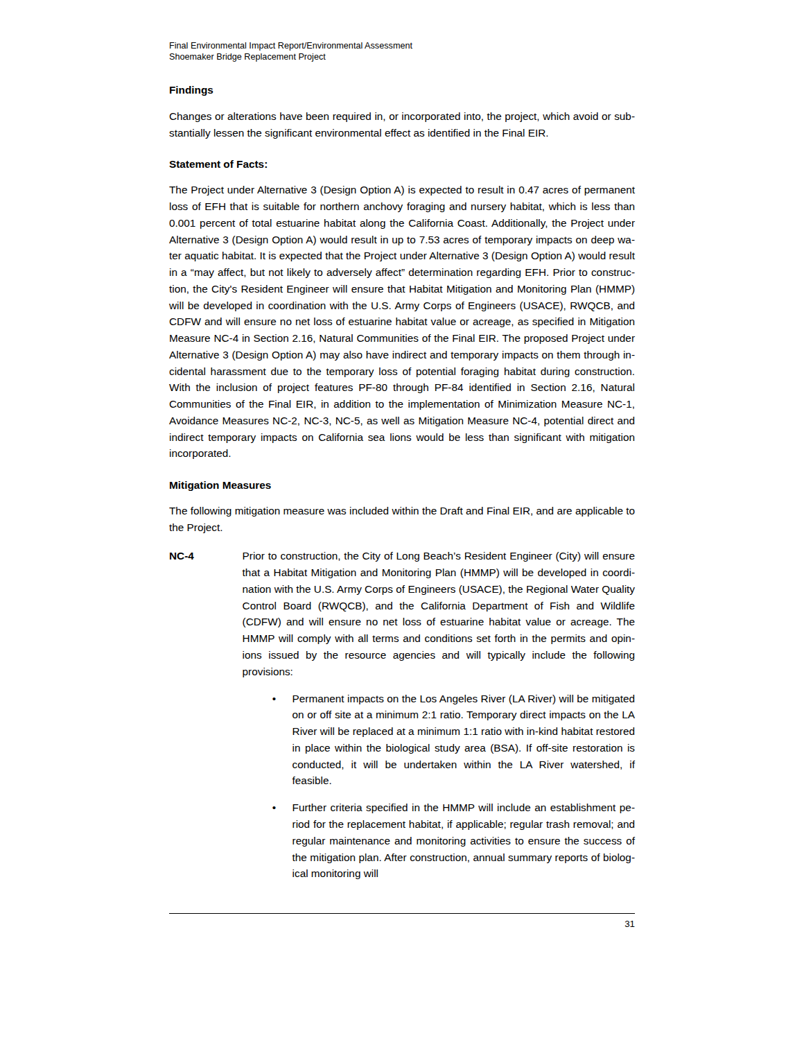Final Environmental Impact Report/Environmental Assessment
Shoemaker Bridge Replacement Project
Findings
Changes or alterations have been required in, or incorporated into, the project, which avoid or substantially lessen the significant environmental effect as identified in the Final EIR.
Statement of Facts:
The Project under Alternative 3 (Design Option A) is expected to result in 0.47 acres of permanent loss of EFH that is suitable for northern anchovy foraging and nursery habitat, which is less than 0.001 percent of total estuarine habitat along the California Coast. Additionally, the Project under Alternative 3 (Design Option A) would result in up to 7.53 acres of temporary impacts on deep water aquatic habitat. It is expected that the Project under Alternative 3 (Design Option A) would result in a “may affect, but not likely to adversely affect” determination regarding EFH. Prior to construction, the City's Resident Engineer will ensure that Habitat Mitigation and Monitoring Plan (HMMP) will be developed in coordination with the U.S. Army Corps of Engineers (USACE), RWQCB, and CDFW and will ensure no net loss of estuarine habitat value or acreage, as specified in Mitigation Measure NC-4 in Section 2.16, Natural Communities of the Final EIR. The proposed Project under Alternative 3 (Design Option A) may also have indirect and temporary impacts on them through incidental harassment due to the temporary loss of potential foraging habitat during construction. With the inclusion of project features PF-80 through PF-84 identified in Section 2.16, Natural Communities of the Final EIR, in addition to the implementation of Minimization Measure NC-1, Avoidance Measures NC-2, NC-3, NC-5, as well as Mitigation Measure NC-4, potential direct and indirect temporary impacts on California sea lions would be less than significant with mitigation incorporated.
Mitigation Measures
The following mitigation measure was included within the Draft and Final EIR, and are applicable to the Project.
NC-4
Prior to construction, the City of Long Beach’s Resident Engineer (City) will ensure that a Habitat Mitigation and Monitoring Plan (HMMP) will be developed in coordination with the U.S. Army Corps of Engineers (USACE), the Regional Water Quality Control Board (RWQCB), and the California Department of Fish and Wildlife (CDFW) and will ensure no net loss of estuarine habitat value or acreage. The HMMP will comply with all terms and conditions set forth in the permits and opinions issued by the resource agencies and will typically include the following provisions:
Permanent impacts on the Los Angeles River (LA River) will be mitigated on or off site at a minimum 2:1 ratio. Temporary direct impacts on the LA River will be replaced at a minimum 1:1 ratio with in-kind habitat restored in place within the biological study area (BSA). If off-site restoration is conducted, it will be undertaken within the LA River watershed, if feasible.
Further criteria specified in the HMMP will include an establishment period for the replacement habitat, if applicable; regular trash removal; and regular maintenance and monitoring activities to ensure the success of the mitigation plan. After construction, annual summary reports of biological monitoring will
31